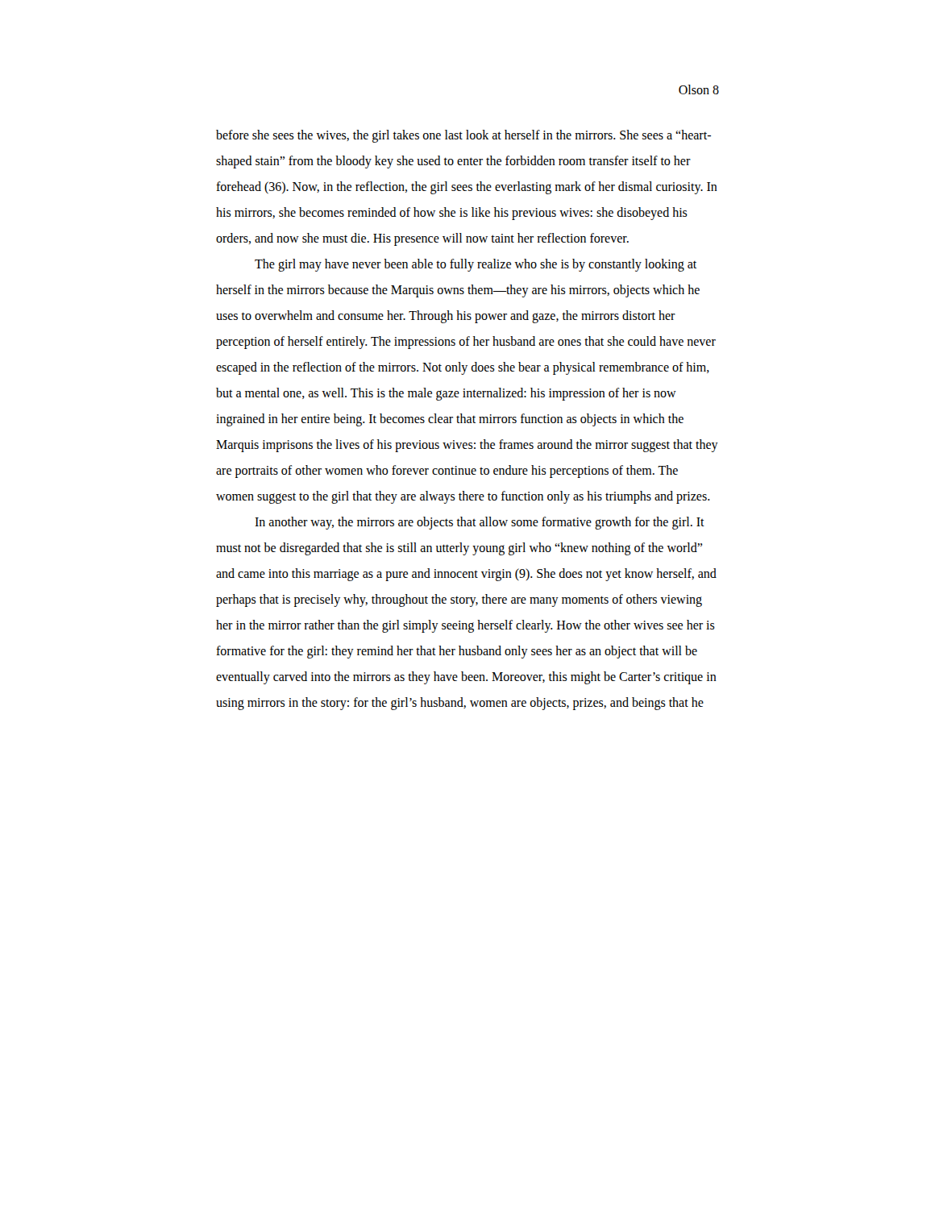Olson 8
before she sees the wives, the girl takes one last look at herself in the mirrors. She sees a “heart-shaped stain” from the bloody key she used to enter the forbidden room transfer itself to her forehead (36). Now, in the reflection, the girl sees the everlasting mark of her dismal curiosity. In his mirrors, she becomes reminded of how she is like his previous wives: she disobeyed his orders, and now she must die. His presence will now taint her reflection forever.
The girl may have never been able to fully realize who she is by constantly looking at herself in the mirrors because the Marquis owns them—they are his mirrors, objects which he uses to overwhelm and consume her. Through his power and gaze, the mirrors distort her perception of herself entirely. The impressions of her husband are ones that she could have never escaped in the reflection of the mirrors. Not only does she bear a physical remembrance of him, but a mental one, as well. This is the male gaze internalized: his impression of her is now ingrained in her entire being. It becomes clear that mirrors function as objects in which the Marquis imprisons the lives of his previous wives: the frames around the mirror suggest that they are portraits of other women who forever continue to endure his perceptions of them. The women suggest to the girl that they are always there to function only as his triumphs and prizes.
In another way, the mirrors are objects that allow some formative growth for the girl. It must not be disregarded that she is still an utterly young girl who “knew nothing of the world” and came into this marriage as a pure and innocent virgin (9). She does not yet know herself, and perhaps that is precisely why, throughout the story, there are many moments of others viewing her in the mirror rather than the girl simply seeing herself clearly. How the other wives see her is formative for the girl: they remind her that her husband only sees her as an object that will be eventually carved into the mirrors as they have been. Moreover, this might be Carter’s critique in using mirrors in the story: for the girl’s husband, women are objects, prizes, and beings that he